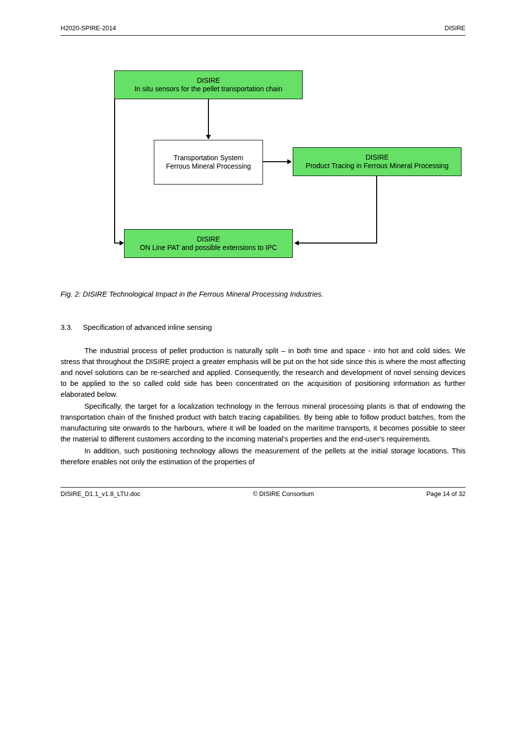H2020-SPIRE-2014 DISIRE
DISIRE
In situ sensors for the pellet transportation chain
Transportation System
Ferrous Mineral Processing
DISIRE
Product Tracing in Ferrous Mineral Processing
DISIRE
ON Line PAT and possible extensions to IPC
Fig. 2: DISIRE Technological Impact in the Ferrous Mineral Processing Industries.
3.3. Specification of advanced inline sensing
The industrial process of pellet production is naturally split – in both time and space - into hot and cold sides. We stress that throughout the DISIRE project a greater emphasis will be put on the hot side since this is where the most affecting and novel solutions can be re-searched and applied. Consequently, the research and development of novel sensing devices to be applied to the so called cold side has been concentrated on the acquisition of positioning information as further elaborated below.
Specifically, the target for a localization technology in the ferrous mineral processing plants is that of endowing the transportation chain of the finished product with batch tracing capabilities. By being able to follow product batches, from the manufacturing site onwards to the harbours, where it will be loaded on the maritime transports, it becomes possible to steer the material to different customers according to the incoming material's properties and the end-user's requirements.
In addition, such positioning technology allows the measurement of the pellets at the initial storage locations. This therefore enables not only the estimation of the properties of
DISIRE_D1.1_v1.8_LTU.doc © DISIRE Consortium Page 14 of 32